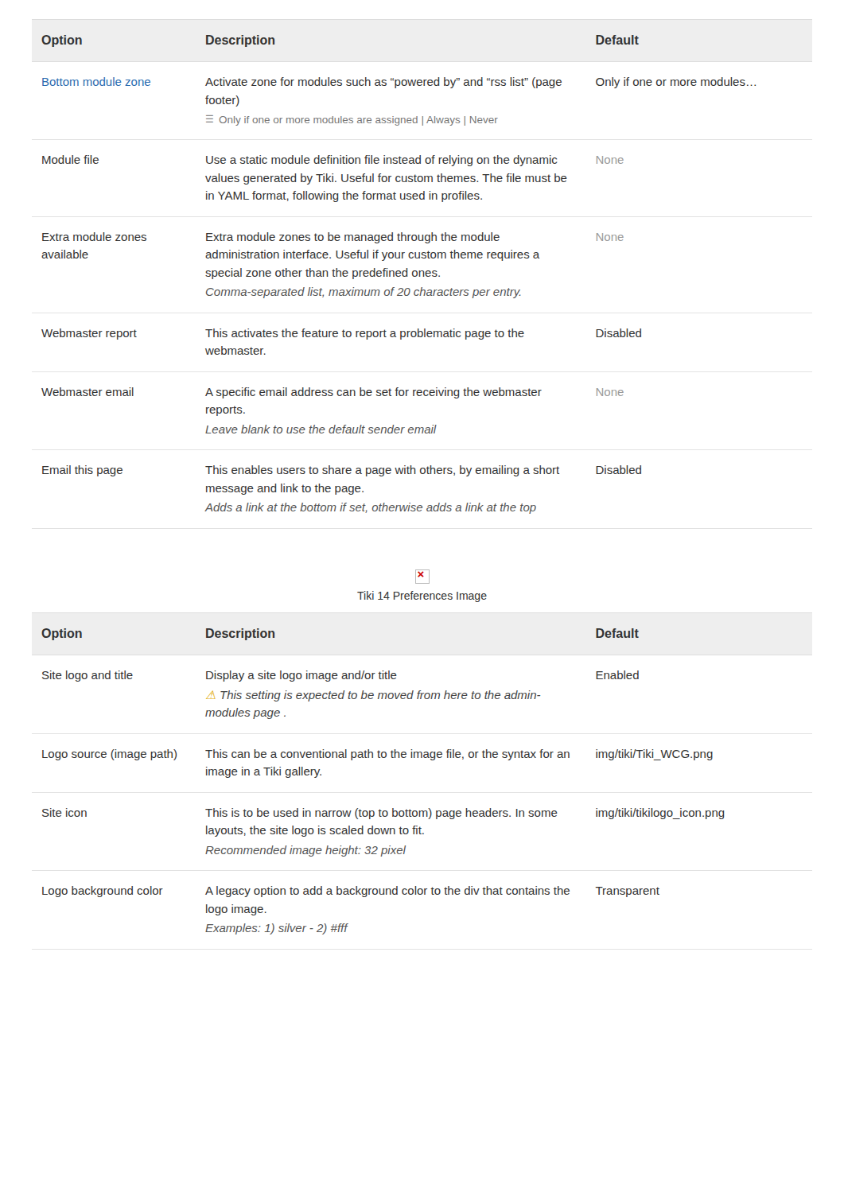| Option | Description | Default |
| --- | --- | --- |
| Bottom module zone | Activate zone for modules such as “powered by” and “rss list” (page footer) Only if one or more modules are assigned / Always / Never | Only if one or more modules… |
| Module file | Use a static module definition file instead of relying on the dynamic values generated by Tiki. Useful for custom themes. The file must be in YAML format, following the format used in profiles. | None |
| Extra module zones available | Extra module zones to be managed through the module administration interface. Useful if your custom theme requires a special zone other than the predefined ones. Comma-separated list, maximum of 20 characters per entry. | None |
| Webmaster report | This activates the feature to report a problematic page to the webmaster. | Disabled |
| Webmaster email | A specific email address can be set for receiving the webmaster reports. Leave blank to use the default sender email | None |
| Email this page | This enables users to share a page with others, by emailing a short message and link to the page. Adds a link at the bottom if set, otherwise adds a link at the top | Disabled |
Tiki 14 Preferences Image
| Option | Description | Default |
| --- | --- | --- |
| Site logo and title | Display a site logo image and/or title This setting is expected to be moved from here to the admin-modules page . | Enabled |
| Logo source (image path) | This can be a conventional path to the image file, or the syntax for an image in a Tiki gallery. | img/tiki/Tiki_WCG.png |
| Site icon | This is to be used in narrow (top to bottom) page headers. In some layouts, the site logo is scaled down to fit. Recommended image height: 32 pixel | img/tiki/tikilogo_icon.png |
| Logo background color | A legacy option to add a background color to the div that contains the logo image. Examples: 1) silver - 2) #fff | Transparent |